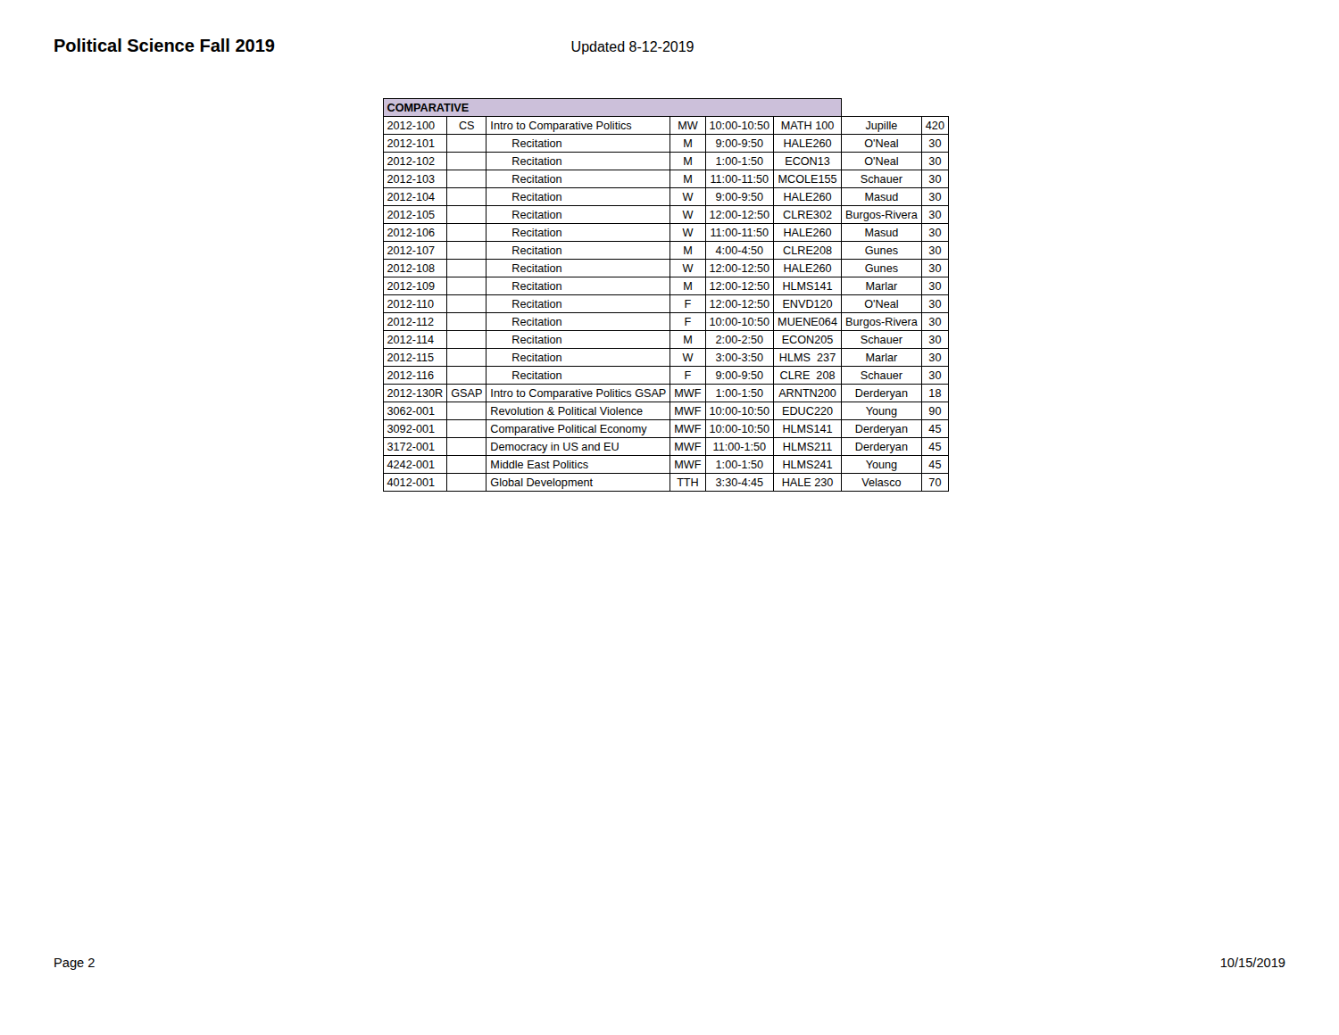Political Science Fall 2019 Updated 8-12-2019
| COMPARATIVE | | | |
| 2012-100 | CS | Intro to Comparative Politics | MW | 10:00-10:50 | MATH 100 | Jupille | 420 |
| 2012-101 | | Recitation | M | 9:00-9:50 | HALE260 | O'Neal | 30 |
| 2012-102 | | Recitation | M | 1:00-1:50 | ECON13 | O'Neal | 30 |
| 2012-103 | | Recitation | M | 11:00-11:50 | MCOLE155 | Schauer | 30 |
| 2012-104 | | Recitation | W | 9:00-9:50 | HALE260 | Masud | 30 |
| 2012-105 | | Recitation | W | 12:00-12:50 | CLRE302 | Burgos-Rivera | 30 |
| 2012-106 | | Recitation | W | 11:00-11:50 | HALE260 | Masud | 30 |
| 2012-107 | | Recitation | M | 4:00-4:50 | CLRE208 | Gunes | 30 |
| 2012-108 | | Recitation | W | 12:00-12:50 | HALE260 | Gunes | 30 |
| 2012-109 | | Recitation | M | 12:00-12:50 | HLMS141 | Marlar | 30 |
| 2012-110 | | Recitation | F | 12:00-12:50 | ENVD120 | O'Neal | 30 |
| 2012-112 | | Recitation | F | 10:00-10:50 | MUENE064 | Burgos-Rivera | 30 |
| 2012-114 | | Recitation | M | 2:00-2:50 | ECON205 | Schauer | 30 |
| 2012-115 | | Recitation | W | 3:00-3:50 | HLMS 237 | Marlar | 30 |
| 2012-116 | | Recitation | F | 9:00-9:50 | CLRE 208 | Schauer | 30 |
| 2012-130R | GSAP | Intro to Comparative Politics GSAP | MWF | 1:00-1:50 | ARNTN200 | Derderyan | 18 |
| 3062-001 | | Revolution & Political Violence | MWF | 10:00-10:50 | EDUC220 | Young | 90 |
| 3092-001 | | Comparative Political Economy | MWF | 10:00-10:50 | HLMS141 | Derderyan | 45 |
| 3172-001 | | Democracy in US and EU | MWF | 11:00-1:50 | HLMS211 | Derderyan | 45 |
| 4242-001 | | Middle East Politics | MWF | 1:00-1:50 | HLMS241 | Young | 45 |
| 4012-001 | | Global Development | TTH | 3:30-4:45 | HALE 230 | Velasco | 70 |
Page 2 10/15/2019